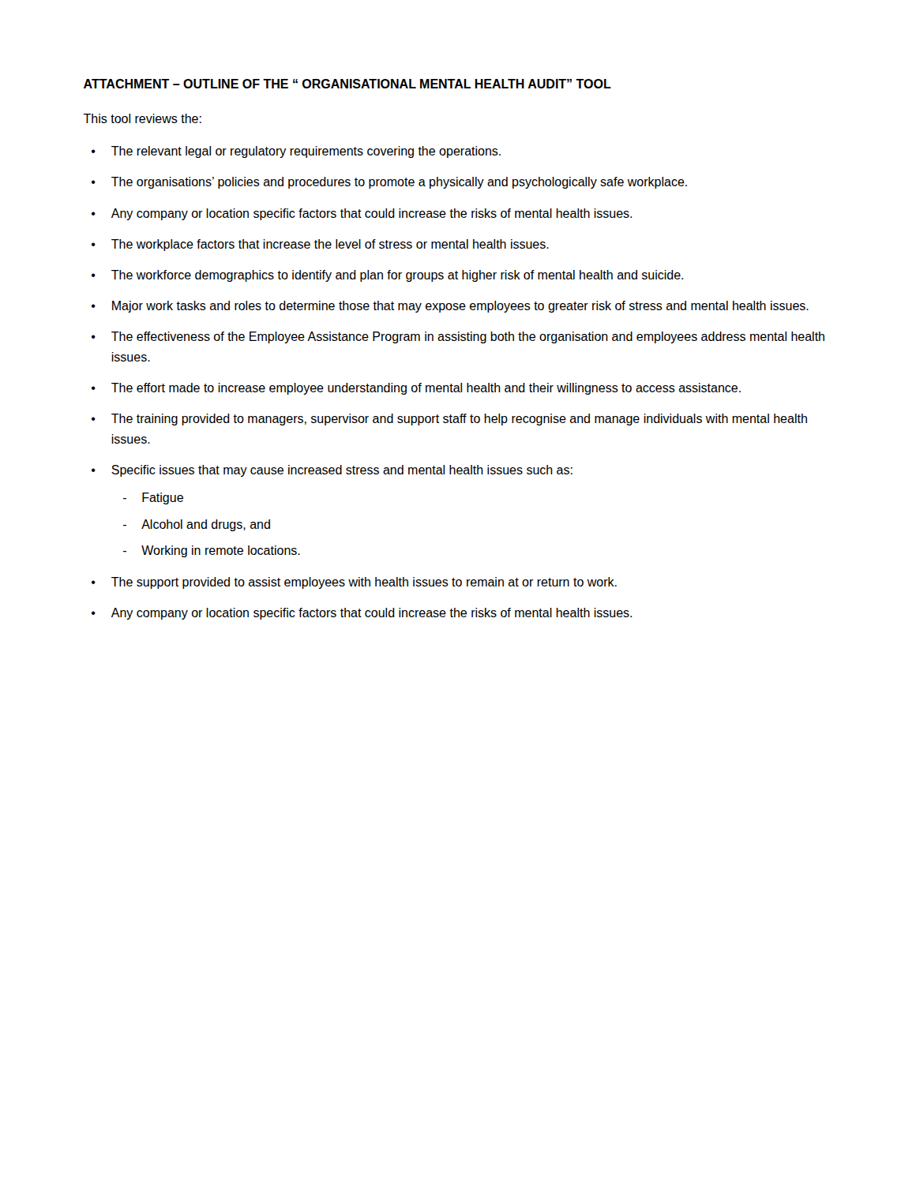ATTACHMENT – OUTLINE OF THE “ ORGANISATIONAL MENTAL HEALTH AUDIT” TOOL
This tool reviews the:
The relevant legal or regulatory requirements covering the operations.
The organisations’ policies and procedures to promote a physically and psychologically safe workplace.
Any company or location specific factors that could increase the risks of mental health issues.
The workplace factors that increase the level of stress or mental health issues.
The workforce demographics to identify and plan for groups at higher risk of mental health and suicide.
Major work tasks and roles to determine those that may expose employees to greater risk of stress and mental health issues.
The effectiveness of the Employee Assistance Program in assisting both the organisation and employees address mental health issues.
The effort made to increase employee understanding of mental health and their willingness to access assistance.
The training provided to managers, supervisor and support staff to help recognise and manage individuals with mental health issues.
Specific issues that may cause increased stress and mental health issues such as:
Fatigue
Alcohol and drugs, and
Working in remote locations.
The support provided to assist employees with health issues to remain at or return to work.
Any company or location specific factors that could increase the risks of mental health issues.